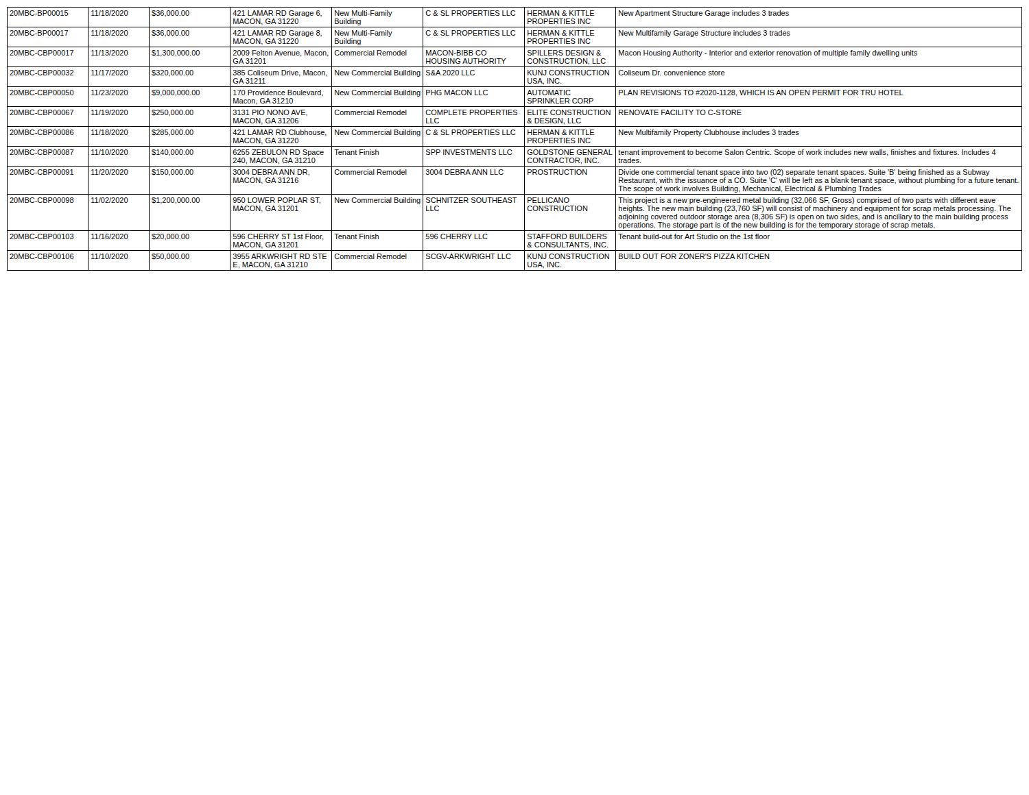| 20MBC-BP00015 | 11/18/2020 | $36,000.00 | 421 LAMAR RD Garage 6, MACON, GA 31220 | New Multi-Family Building | C & SL PROPERTIES LLC | HERMAN & KITTLE PROPERTIES INC | New Apartment Structure Garage includes 3 trades |
| 20MBC-BP00017 | 11/18/2020 | $36,000.00 | 421 LAMAR RD Garage 8, MACON, GA 31220 | New Multi-Family Building | C & SL PROPERTIES LLC | HERMAN & KITTLE PROPERTIES INC | New Multifamily Garage Structure includes 3 trades |
| 20MBC-CBP00017 | 11/13/2020 | $1,300,000.00 | 2009 Felton Avenue, Macon, GA 31201 | Commercial Remodel | MACON-BIBB CO HOUSING AUTHORITY | SPILLERS DESIGN & CONSTRUCTION, LLC | Macon Housing Authority - Interior and exterior renovation of multiple family dwelling units |
| 20MBC-CBP00032 | 11/17/2020 | $320,000.00 | 385 Coliseum Drive, Macon, GA 31211 | New Commercial Building | S&A 2020 LLC | KUNJ CONSTRUCTION USA, INC. | Coliseum Dr. convenience store |
| 20MBC-CBP00050 | 11/23/2020 | $9,000,000.00 | 170 Providence Boulevard, Macon, GA 31210 | New Commercial Building | PHG MACON LLC | AUTOMATIC SPRINKLER CORP | PLAN REVISIONS TO #2020-1128, WHICH IS AN OPEN PERMIT FOR TRU HOTEL |
| 20MBC-CBP00067 | 11/19/2020 | $250,000.00 | 3131 PIO NONO AVE, MACON, GA 31206 | Commercial Remodel | COMPLETE PROPERTIES LLC | ELITE CONSTRUCTION & DESIGN, LLC | RENOVATE FACILITY TO C-STORE |
| 20MBC-CBP00086 | 11/18/2020 | $285,000.00 | 421 LAMAR RD Clubhouse, MACON, GA 31220 | New Commercial Building | C & SL PROPERTIES LLC | HERMAN & KITTLE PROPERTIES INC | New Multifamily Property Clubhouse includes 3 trades |
| 20MBC-CBP00087 | 11/10/2020 | $140,000.00 | 6255 ZEBULON RD Space 240, MACON, GA 31210 | Tenant Finish | SPP INVESTMENTS LLC | GOLDSTONE GENERAL CONTRACTOR, INC. | tenant improvement to become Salon Centric. Scope of work includes new walls, finishes and fixtures. Includes 4 trades. |
| 20MBC-CBP00091 | 11/20/2020 | $150,000.00 | 3004 DEBRA ANN DR, MACON, GA 31216 | Commercial Remodel | 3004 DEBRA ANN LLC | PROSTRUCTION | Divide one commercial tenant space into two (02) separate tenant spaces. Suite 'B' being finished as a Subway Restaurant, with the issuance of a CO. Suite 'C' will be left as a blank tenant space, without plumbing for a future tenant. The scope of work involves Building, Mechanical, Electrical & Plumbing Trades |
| 20MBC-CBP00098 | 11/02/2020 | $1,200,000.00 | 950 LOWER POPLAR ST, MACON, GA 31201 | New Commercial Building | SCHNITZER SOUTHEAST LLC | PELLICANO CONSTRUCTION | This project is a new pre-engineered metal building (32,066 SF, Gross) comprised of two parts with different eave heights. The new main building (23,760 SF) will consist of machinery and equipment for scrap metals processing. The adjoining covered outdoor storage area (8,306 SF) is open on two sides, and is ancillary to the main building process operations. The storage part is of the new building is for the temporary storage of scrap metals. |
| 20MBC-CBP00103 | 11/16/2020 | $20,000.00 | 596 CHERRY ST 1st Floor, MACON, GA 31201 | Tenant Finish | 596 CHERRY LLC | STAFFORD BUILDERS & CONSULTANTS, INC. | Tenant build-out for Art Studio on the 1st floor |
| 20MBC-CBP00106 | 11/10/2020 | $50,000.00 | 3955 ARKWRIGHT RD STE E, MACON, GA 31210 | Commercial Remodel | SCGV-ARKWRIGHT LLC | KUNJ CONSTRUCTION USA, INC. | BUILD OUT FOR ZONER'S PIZZA KITCHEN |